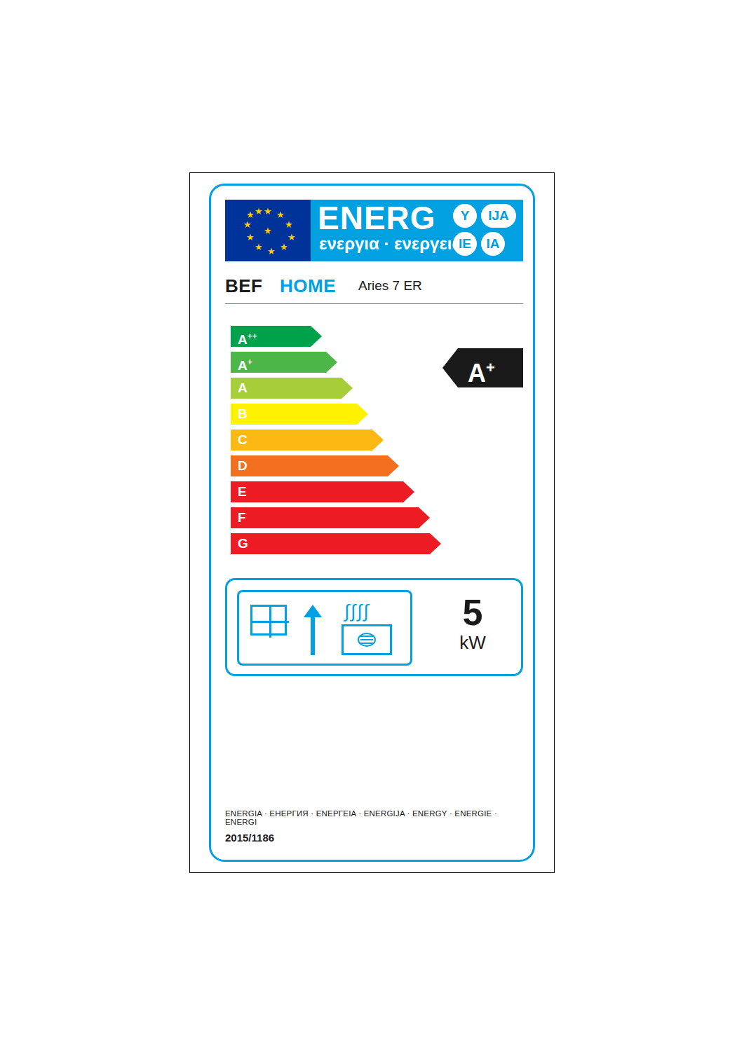★ ★ ★ ★ ★ ★ ★ ★ ★ ★ ★ ★
ENERG
ενεργια · ενεργεια
Y
IJA
IE
IA
BEF HOME Aries 7 ER
A++
A+
A
B
C
D
E
F
G
A+
∫∫∫∫
5
kW
ENERGIA · ЕНЕРГИЯ · ΕΝΕΡΓΕΙΑ · ENERGIJA · ENERGY · ENERGIE · ENERGI
2015/1186